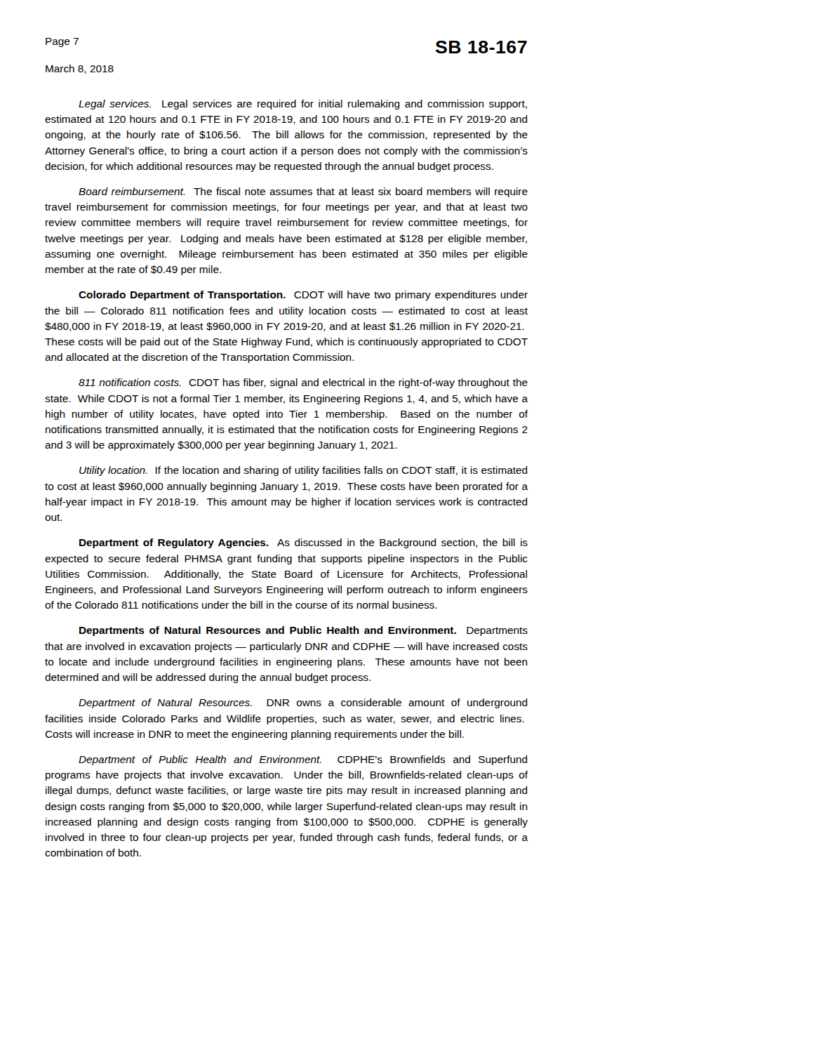Page 7 SB 18-167
March 8, 2018
Legal services. Legal services are required for initial rulemaking and commission support, estimated at 120 hours and 0.1 FTE in FY 2018-19, and 100 hours and 0.1 FTE in FY 2019-20 and ongoing, at the hourly rate of $106.56. The bill allows for the commission, represented by the Attorney General's office, to bring a court action if a person does not comply with the commission’s decision, for which additional resources may be requested through the annual budget process.
Board reimbursement. The fiscal note assumes that at least six board members will require travel reimbursement for commission meetings, for four meetings per year, and that at least two review committee members will require travel reimbursement for review committee meetings, for twelve meetings per year. Lodging and meals have been estimated at $128 per eligible member, assuming one overnight. Mileage reimbursement has been estimated at 350 miles per eligible member at the rate of $0.49 per mile.
Colorado Department of Transportation. CDOT will have two primary expenditures under the bill — Colorado 811 notification fees and utility location costs — estimated to cost at least $480,000 in FY 2018-19, at least $960,000 in FY 2019-20, and at least $1.26 million in FY 2020-21. These costs will be paid out of the State Highway Fund, which is continuously appropriated to CDOT and allocated at the discretion of the Transportation Commission.
811 notification costs. CDOT has fiber, signal and electrical in the right-of-way throughout the state. While CDOT is not a formal Tier 1 member, its Engineering Regions 1, 4, and 5, which have a high number of utility locates, have opted into Tier 1 membership. Based on the number of notifications transmitted annually, it is estimated that the notification costs for Engineering Regions 2 and 3 will be approximately $300,000 per year beginning January 1, 2021.
Utility location. If the location and sharing of utility facilities falls on CDOT staff, it is estimated to cost at least $960,000 annually beginning January 1, 2019. These costs have been prorated for a half-year impact in FY 2018-19. This amount may be higher if location services work is contracted out.
Department of Regulatory Agencies. As discussed in the Background section, the bill is expected to secure federal PHMSA grant funding that supports pipeline inspectors in the Public Utilities Commission. Additionally, the State Board of Licensure for Architects, Professional Engineers, and Professional Land Surveyors Engineering will perform outreach to inform engineers of the Colorado 811 notifications under the bill in the course of its normal business.
Departments of Natural Resources and Public Health and Environment. Departments that are involved in excavation projects — particularly DNR and CDPHE — will have increased costs to locate and include underground facilities in engineering plans. These amounts have not been determined and will be addressed during the annual budget process.
Department of Natural Resources. DNR owns a considerable amount of underground facilities inside Colorado Parks and Wildlife properties, such as water, sewer, and electric lines. Costs will increase in DNR to meet the engineering planning requirements under the bill.
Department of Public Health and Environment. CDPHE's Brownfields and Superfund programs have projects that involve excavation. Under the bill, Brownfields-related clean-ups of illegal dumps, defunct waste facilities, or large waste tire pits may result in increased planning and design costs ranging from $5,000 to $20,000, while larger Superfund-related clean-ups may result in increased planning and design costs ranging from $100,000 to $500,000. CDPHE is generally involved in three to four clean-up projects per year, funded through cash funds, federal funds, or a combination of both.